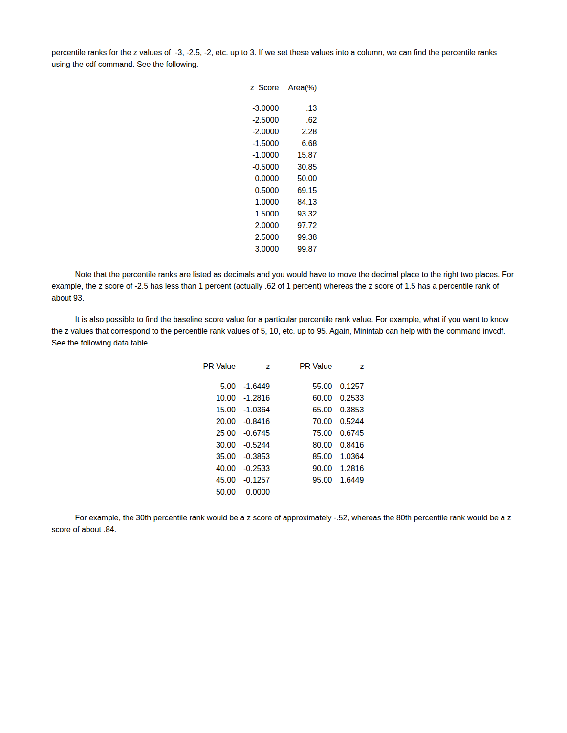percentile ranks for the z values of -3, -2.5, -2, etc. up to 3. If we set these values into a column, we can find the percentile ranks using the cdf command. See the following.
| z Score | Area(%) |
| --- | --- |
| -3.0000 | .13 |
| -2.5000 | .62 |
| -2.0000 | 2.28 |
| -1.5000 | 6.68 |
| -1.0000 | 15.87 |
| -0.5000 | 30.85 |
| 0.0000 | 50.00 |
| 0.5000 | 69.15 |
| 1.0000 | 84.13 |
| 1.5000 | 93.32 |
| 2.0000 | 97.72 |
| 2.5000 | 99.38 |
| 3.0000 | 99.87 |
Note that the percentile ranks are listed as decimals and you would have to move the decimal place to the right two places. For example, the z score of -2.5 has less than 1 percent (actually .62 of 1 percent) whereas the z score of 1.5 has a percentile rank of about 93.
It is also possible to find the baseline score value for a particular percentile rank value. For example, what if you want to know the z values that correspond to the percentile rank values of 5, 10, etc. up to 95. Again, Minintab can help with the command invcdf. See the following data table.
| PR Value | z | | PR Value | z |
| --- | --- | --- | --- | --- |
| 5.00 | -1.6449 | | 55.00 | 0.1257 |
| 10.00 | -1.2816 | | 60.00 | 0.2533 |
| 15.00 | -1.0364 | | 65.00 | 0.3853 |
| 20.00 | -0.8416 | | 70.00 | 0.5244 |
| 25 00 | -0.6745 | | 75.00 | 0.6745 |
| 30.00 | -0.5244 | | 80.00 | 0.8416 |
| 35.00 | -0.3853 | | 85.00 | 1.0364 |
| 40.00 | -0.2533 | | 90.00 | 1.2816 |
| 45.00 | -0.1257 | | 95.00 | 1.6449 |
| 50.00 | 0.0000 | | | |
For example, the 30th percentile rank would be a z score of approximately -.52, whereas the 80th percentile rank would be a z score of about .84.